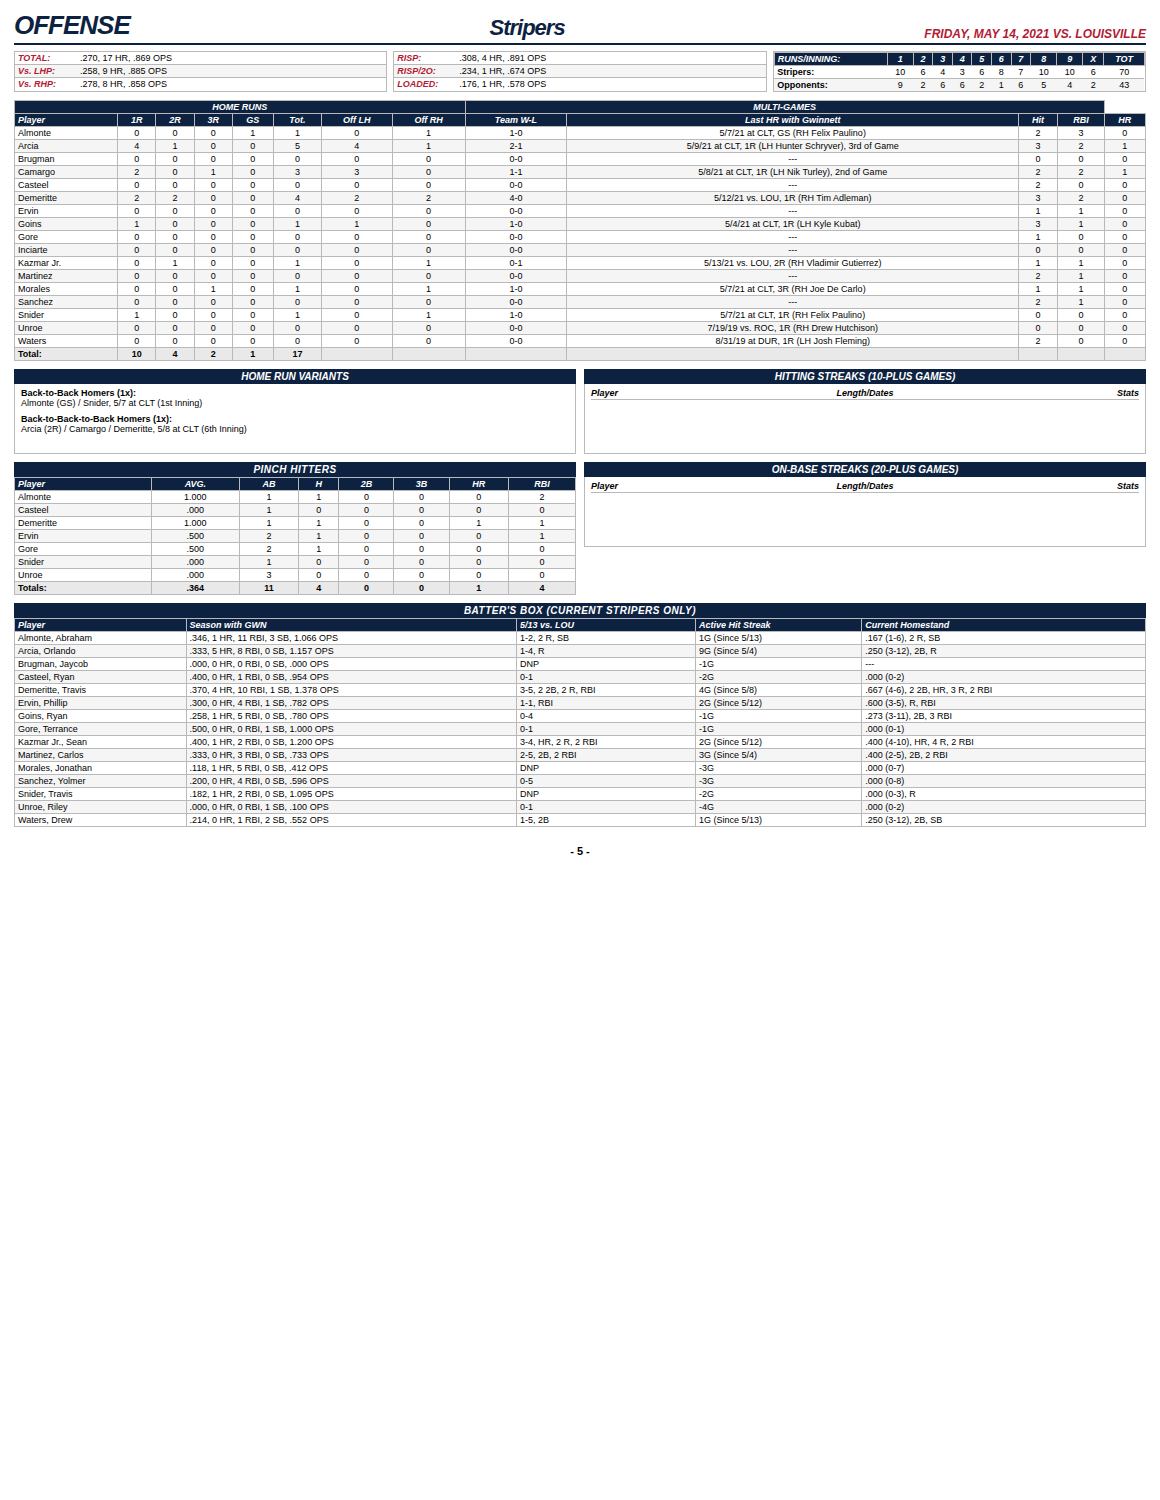OFFENSE
Stripers
FRIDAY, MAY 14, 2021 VS. LOUISVILLE
| TOTAL: | .270, 17 HR, .869 OPS |
| Vs. LHP: | .258, 9 HR, .885 OPS |
| Vs. RHP: | .278, 8 HR, .858 OPS |
| RISP: | .308, 4 HR, .891 OPS |
| RISP/2O: | .234, 1 HR, .674 OPS |
| LOADED: | .176, 1 HR, .578 OPS |
| RUNS/INNING: | 1 | 2 | 3 | 4 | 5 | 6 | 7 | 8 | 9 | X | TOT |
| --- | --- | --- | --- | --- | --- | --- | --- | --- | --- | --- | --- |
| Stripers: | 10 | 6 | 4 | 3 | 6 | 8 | 7 | 10 | 10 | 6 | 70 |
| Opponents: | 9 | 2 | 6 | 6 | 2 | 1 | 6 | 5 | 4 | 2 | 43 |
| HOME RUNS | MULTI-GAMES |
| --- | --- |
| Player | 1R | 2R | 3R | GS | Tot. | Off LH | Off RH | Team W-L | Last HR with Gwinnett | Hit | RBI | HR |
| Almonte | 0 | 0 | 0 | 1 | 1 | 0 | 1 | 1-0 | 5/7/21 at CLT, GS (RH Felix Paulino) | 2 | 3 | 0 |
| Arcia | 4 | 1 | 0 | 0 | 5 | 4 | 1 | 2-1 | 5/9/21 at CLT, 1R (LH Hunter Schryver), 3rd of Game | 3 | 2 | 1 |
| Brugman | 0 | 0 | 0 | 0 | 0 | 0 | 0 | 0-0 | --- | 0 | 0 | 0 |
| Camargo | 2 | 0 | 1 | 0 | 3 | 3 | 0 | 1-1 | 5/8/21 at CLT, 1R (LH Nik Turley), 2nd of Game | 2 | 2 | 1 |
| Casteel | 0 | 0 | 0 | 0 | 0 | 0 | 0 | 0-0 | --- | 2 | 0 | 0 |
| Demeritte | 2 | 2 | 0 | 0 | 4 | 2 | 2 | 4-0 | 5/12/21 vs. LOU, 1R (RH Tim Adleman) | 3 | 2 | 0 |
| Ervin | 0 | 0 | 0 | 0 | 0 | 0 | 0 | 0-0 | --- | 1 | 1 | 0 |
| Goins | 1 | 0 | 0 | 0 | 1 | 1 | 0 | 1-0 | 5/4/21 at CLT, 1R (LH Kyle Kubat) | 3 | 1 | 0 |
| Gore | 0 | 0 | 0 | 0 | 0 | 0 | 0 | 0-0 | --- | 1 | 0 | 0 |
| Inciarte | 0 | 0 | 0 | 0 | 0 | 0 | 0 | 0-0 | --- | 0 | 0 | 0 |
| Kazmar Jr. | 0 | 1 | 0 | 0 | 1 | 0 | 1 | 0-1 | 5/13/21 vs. LOU, 2R (RH Vladimir Gutierrez) | 1 | 1 | 0 |
| Martinez | 0 | 0 | 0 | 0 | 0 | 0 | 0 | 0-0 | --- | 2 | 1 | 0 |
| Morales | 0 | 0 | 1 | 0 | 1 | 0 | 1 | 1-0 | 5/7/21 at CLT, 3R (RH Joe De Carlo) | 1 | 1 | 0 |
| Sanchez | 0 | 0 | 0 | 0 | 0 | 0 | 0 | 0-0 | --- | 2 | 1 | 0 |
| Snider | 1 | 0 | 0 | 0 | 1 | 0 | 1 | 1-0 | 5/7/21 at CLT, 1R (RH Felix Paulino) | 0 | 0 | 0 |
| Unroe | 0 | 0 | 0 | 0 | 0 | 0 | 0 | 0-0 | 7/19/19 vs. ROC, 1R (RH Drew Hutchison) | 0 | 0 | 0 |
| Waters | 0 | 0 | 0 | 0 | 0 | 0 | 0 | 0-0 | 8/31/19 at DUR, 1R (LH Josh Fleming) | 2 | 0 | 0 |
| Total: | 10 | 4 | 2 | 1 | 17 | | | | | | | |
HOME RUN VARIANTS
Back-to-Back Homers (1x):
Almonte (GS) / Snider, 5/7 at CLT (1st Inning)
Back-to-Back-to-Back Homers (1x):
Arcia (2R) / Camargo / Demeritte, 5/8 at CLT (6th Inning)
HITTING STREAKS (10-PLUS GAMES)
Player Length/Dates Stats
PINCH HITTERS
| Player | AVG. | AB | H | 2B | 3B | HR | RBI |
| --- | --- | --- | --- | --- | --- | --- | --- |
| Almonte | 1.000 | 1 | 1 | 0 | 0 | 0 | 2 |
| Casteel | .000 | 1 | 0 | 0 | 0 | 0 | 0 |
| Demeritte | 1.000 | 1 | 1 | 0 | 0 | 1 | 1 |
| Ervin | .500 | 2 | 1 | 0 | 0 | 0 | 1 |
| Gore | .500 | 2 | 1 | 0 | 0 | 0 | 0 |
| Snider | .000 | 1 | 0 | 0 | 0 | 0 | 0 |
| Unroe | .000 | 3 | 0 | 0 | 0 | 0 | 0 |
| Totals: | .364 | 11 | 4 | 0 | 0 | 1 | 4 |
ON-BASE STREAKS (20-PLUS GAMES)
Player Length/Dates Stats
BATTER'S BOX (CURRENT STRIPERS ONLY)
| Player | Season with GWN | 5/13 vs. LOU | Active Hit Streak | Current Homestand |
| --- | --- | --- | --- | --- |
| Almonte, Abraham | .346, 1 HR, 11 RBI, 3 SB, 1.066 OPS | 1-2, 2 R, SB | 1G (Since 5/13) | .167 (1-6), 2 R, SB |
| Arcia, Orlando | .333, 5 HR, 8 RBI, 0 SB, 1.157 OPS | 1-4, R | 9G (Since 5/4) | .250 (3-12), 2B, R |
| Brugman, Jaycob | .000, 0 HR, 0 RBI, 0 SB, .000 OPS | DNP | -1G | --- |
| Casteel, Ryan | .400, 0 HR, 1 RBI, 0 SB, .954 OPS | 0-1 | -2G | .000 (0-2) |
| Demeritte, Travis | .370, 4 HR, 10 RBI, 1 SB, 1.378 OPS | 3-5, 2 2B, 2 R, RBI | 4G (Since 5/8) | .667 (4-6), 2 2B, HR, 3 R, 2 RBI |
| Ervin, Phillip | .300, 0 HR, 4 RBI, 1 SB, .782 OPS | 1-1, RBI | 2G (Since 5/12) | .600 (3-5), R, RBI |
| Goins, Ryan | .258, 1 HR, 5 RBI, 0 SB, .780 OPS | 0-4 | -1G | .273 (3-11), 2B, 3 RBI |
| Gore, Terrance | .500, 0 HR, 0 RBI, 1 SB, 1.000 OPS | 0-1 | -1G | .000 (0-1) |
| Kazmar Jr., Sean | .400, 1 HR, 2 RBI, 0 SB, 1.200 OPS | 3-4, HR, 2 R, 2 RBI | 2G (Since 5/12) | .400 (4-10), HR, 4 R, 2 RBI |
| Martinez, Carlos | .333, 0 HR, 3 RBI, 0 SB, .733 OPS | 2-5, 2B, 2 RBI | 3G (Since 5/4) | .400 (2-5), 2B, 2 RBI |
| Morales, Jonathan | .118, 1 HR, 5 RBI, 0 SB, .412 OPS | DNP | -3G | .000 (0-7) |
| Sanchez, Yolmer | .200, 0 HR, 4 RBI, 0 SB, .596 OPS | 0-5 | -3G | .000 (0-8) |
| Snider, Travis | .182, 1 HR, 2 RBI, 0 SB, 1.095 OPS | DNP | -2G | .000 (0-3), R |
| Unroe, Riley | .000, 0 HR, 0 RBI, 1 SB, .100 OPS | 0-1 | -4G | .000 (0-2) |
| Waters, Drew | .214, 0 HR, 1 RBI, 2 SB, .552 OPS | 1-5, 2B | 1G (Since 5/13) | .250 (3-12), 2B, SB |
- 5 -